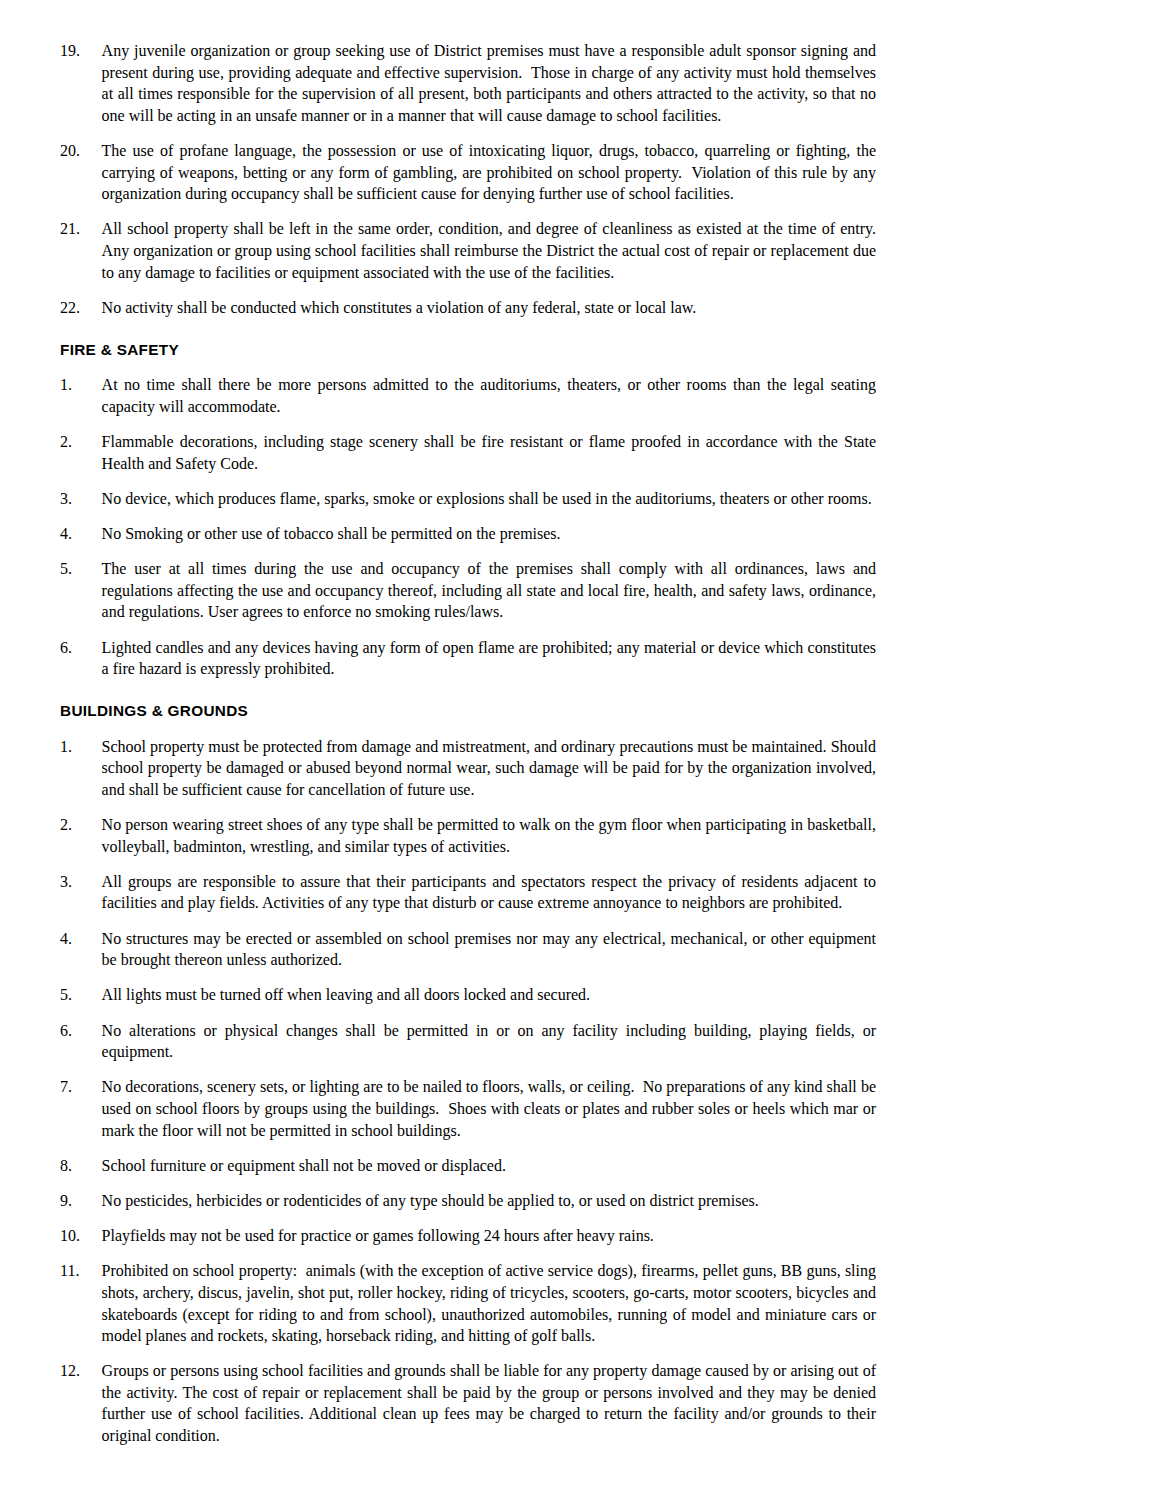Any juvenile organization or group seeking use of District premises must have a responsible adult sponsor signing and present during use, providing adequate and effective supervision. Those in charge of any activity must hold themselves at all times responsible for the supervision of all present, both participants and others attracted to the activity, so that no one will be acting in an unsafe manner or in a manner that will cause damage to school facilities.
The use of profane language, the possession or use of intoxicating liquor, drugs, tobacco, quarreling or fighting, the carrying of weapons, betting or any form of gambling, are prohibited on school property. Violation of this rule by any organization during occupancy shall be sufficient cause for denying further use of school facilities.
All school property shall be left in the same order, condition, and degree of cleanliness as existed at the time of entry. Any organization or group using school facilities shall reimburse the District the actual cost of repair or replacement due to any damage to facilities or equipment associated with the use of the facilities.
No activity shall be conducted which constitutes a violation of any federal, state or local law.
FIRE & SAFETY
At no time shall there be more persons admitted to the auditoriums, theaters, or other rooms than the legal seating capacity will accommodate.
Flammable decorations, including stage scenery shall be fire resistant or flame proofed in accordance with the State Health and Safety Code.
No device, which produces flame, sparks, smoke or explosions shall be used in the auditoriums, theaters or other rooms.
No Smoking or other use of tobacco shall be permitted on the premises.
The user at all times during the use and occupancy of the premises shall comply with all ordinances, laws and regulations affecting the use and occupancy thereof, including all state and local fire, health, and safety laws, ordinance, and regulations. User agrees to enforce no smoking rules/laws.
Lighted candles and any devices having any form of open flame are prohibited; any material or device which constitutes a fire hazard is expressly prohibited.
BUILDINGS & GROUNDS
School property must be protected from damage and mistreatment, and ordinary precautions must be maintained. Should school property be damaged or abused beyond normal wear, such damage will be paid for by the organization involved, and shall be sufficient cause for cancellation of future use.
No person wearing street shoes of any type shall be permitted to walk on the gym floor when participating in basketball, volleyball, badminton, wrestling, and similar types of activities.
All groups are responsible to assure that their participants and spectators respect the privacy of residents adjacent to facilities and play fields. Activities of any type that disturb or cause extreme annoyance to neighbors are prohibited.
No structures may be erected or assembled on school premises nor may any electrical, mechanical, or other equipment be brought thereon unless authorized.
All lights must be turned off when leaving and all doors locked and secured.
No alterations or physical changes shall be permitted in or on any facility including building, playing fields, or equipment.
No decorations, scenery sets, or lighting are to be nailed to floors, walls, or ceiling. No preparations of any kind shall be used on school floors by groups using the buildings. Shoes with cleats or plates and rubber soles or heels which mar or mark the floor will not be permitted in school buildings.
School furniture or equipment shall not be moved or displaced.
No pesticides, herbicides or rodenticides of any type should be applied to, or used on district premises.
Playfields may not be used for practice or games following 24 hours after heavy rains.
Prohibited on school property: animals (with the exception of active service dogs), firearms, pellet guns, BB guns, sling shots, archery, discus, javelin, shot put, roller hockey, riding of tricycles, scooters, go-carts, motor scooters, bicycles and skateboards (except for riding to and from school), unauthorized automobiles, running of model and miniature cars or model planes and rockets, skating, horseback riding, and hitting of golf balls.
Groups or persons using school facilities and grounds shall be liable for any property damage caused by or arising out of the activity. The cost of repair or replacement shall be paid by the group or persons involved and they may be denied further use of school facilities. Additional clean up fees may be charged to return the facility and/or grounds to their original condition.